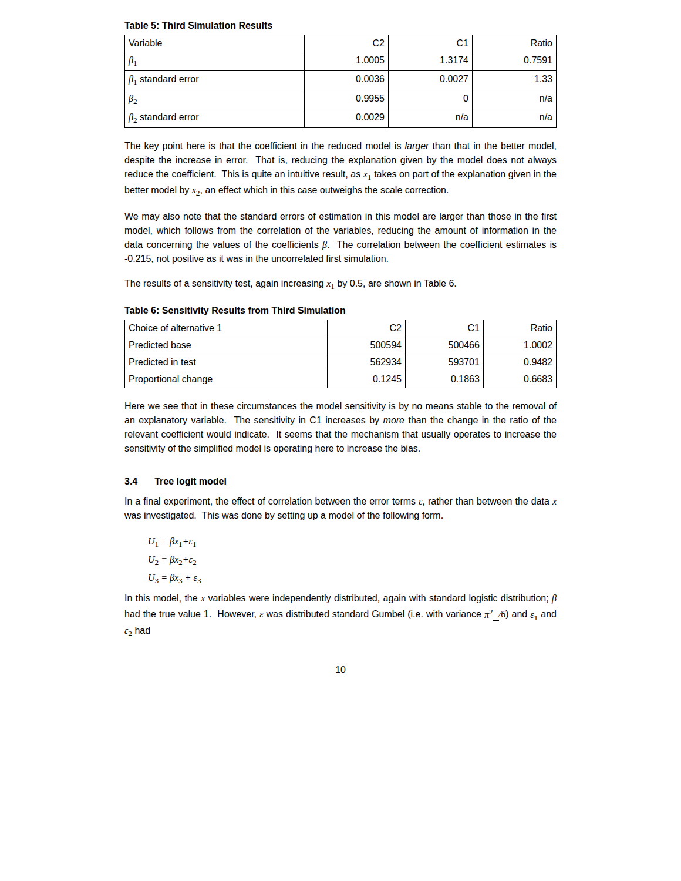Table 5: Third Simulation Results
| Variable | C2 | C1 | Ratio |
| --- | --- | --- | --- |
| β 1 | 1.0005 | 1.3174 | 0.7591 |
| β 1 standard error | 0.0036 | 0.0027 | 1.33 |
| β 2 | 0.9955 | 0 | n/a |
| β 2 standard error | 0.0029 | n/a | n/a |
The key point here is that the coefficient in the reduced model is larger than that in the better model, despite the increase in error. That is, reducing the explanation given by the model does not always reduce the coefficient. This is quite an intuitive result, as x1 takes on part of the explanation given in the better model by x2, an effect which in this case outweighs the scale correction.
We may also note that the standard errors of estimation in this model are larger than those in the first model, which follows from the correlation of the variables, reducing the amount of information in the data concerning the values of the coefficients β. The correlation between the coefficient estimates is -0.215, not positive as it was in the uncorrelated first simulation.
The results of a sensitivity test, again increasing x1 by 0.5, are shown in Table 6.
Table 6: Sensitivity Results from Third Simulation
| Choice of alternative 1 | C2 | C1 | Ratio |
| --- | --- | --- | --- |
| Predicted base | 500594 | 500466 | 1.0002 |
| Predicted in test | 562934 | 593701 | 0.9482 |
| Proportional change | 0.1245 | 0.1863 | 0.6683 |
Here we see that in these circumstances the model sensitivity is by no means stable to the removal of an explanatory variable. The sensitivity in C1 increases by more than the change in the ratio of the relevant coefficient would indicate. It seems that the mechanism that usually operates to increase the sensitivity of the simplified model is operating here to increase the bias.
3.4 Tree logit model
In a final experiment, the effect of correlation between the error terms ε, rather than between the data x was investigated. This was done by setting up a model of the following form.
U1 = βx1+ε1
U2 = βx2+ε2
U3 = βx3 + ε3
In this model, the x variables were independently distributed, again with standard logistic distribution; β had the true value 1. However, ε was distributed standard Gumbel (i.e. with variance π2 ⁄6) and ε1 and ε2 had
10